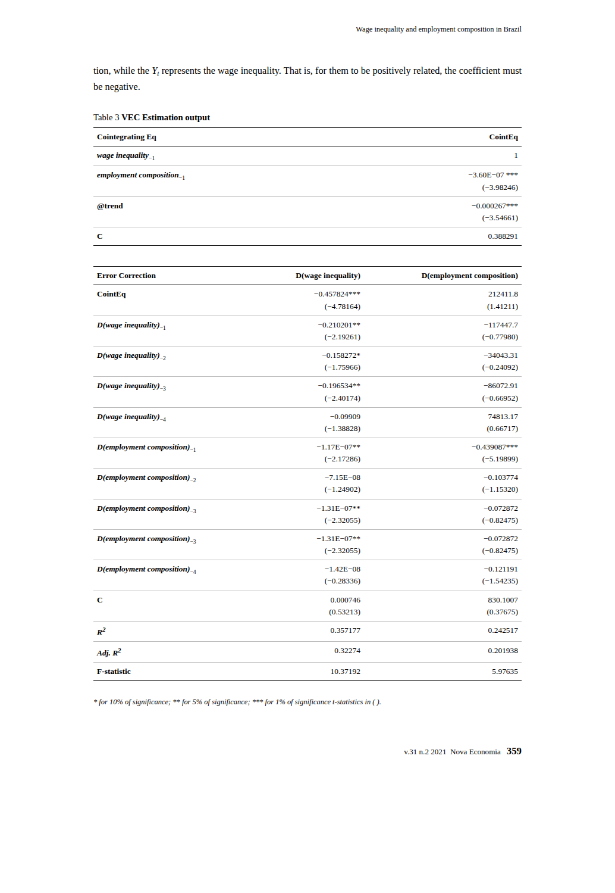Wage inequality and employment composition in Brazil
tion, while the Yt represents the wage inequality. That is, for them to be positively related, the coefficient must be negative.
Table 3 VEC Estimation output
| Cointegrating Eq | CointEq |
| --- | --- |
| wage inequality −1 | 1 |
| employment composition −1 | −3.60E−07 *** (−3.98246) |
| @trend | −0.000267*** (−3.54661) |
| C | 0.388291 |
| Error Correction | D(wage inequality) | D(employment composition) |
| --- | --- | --- |
| CointEq | −0.457824*** (−4.78164) | 212411.8 (1.41211) |
| D(wage inequality) −1 | −0.210201** (−2.19261) | −117447.7 (−0.77980) |
| D(wage inequality) −2 | −0.158272* (−1.75966) | −34043.31 (−0.24092) |
| D(wage inequality) −3 | −0.196534** (−2.40174) | −86072.91 (−0.66952) |
| D(wage inequality) −4 | −0.09909 (−1.38828) | 74813.17 (0.66717) |
| D(employment composition) −1 | −1.17E−07** (−2.17286) | −0.439087*** (−5.19899) |
| D(employment composition) −2 | −7.15E−08 (−1.24902) | −0.103774 (−1.15320) |
| D(employment composition) −3 | −1.31E−07** (−2.32055) | −0.072872 (−0.82475) |
| D(employment composition) −3 | −1.31E−07** (−2.32055) | −0.072872 (−0.82475) |
| D(employment composition) −4 | −1.42E−08 (−0.28336) | −0.121191 (−1.54235) |
| C | 0.000746 (0.53213) | 830.1007 (0.37675) |
| R 2 | 0.357177 | 0.242517 |
| Adj. R 2 | 0.32274 | 0.201938 |
| F-statistic | 10.37192 | 5.97635 |
* for 10% of significance; ** for 5% of significance; *** for 1% of significance t-statistics in ( ).
v.31 n.2 2021 Nova Economia 359